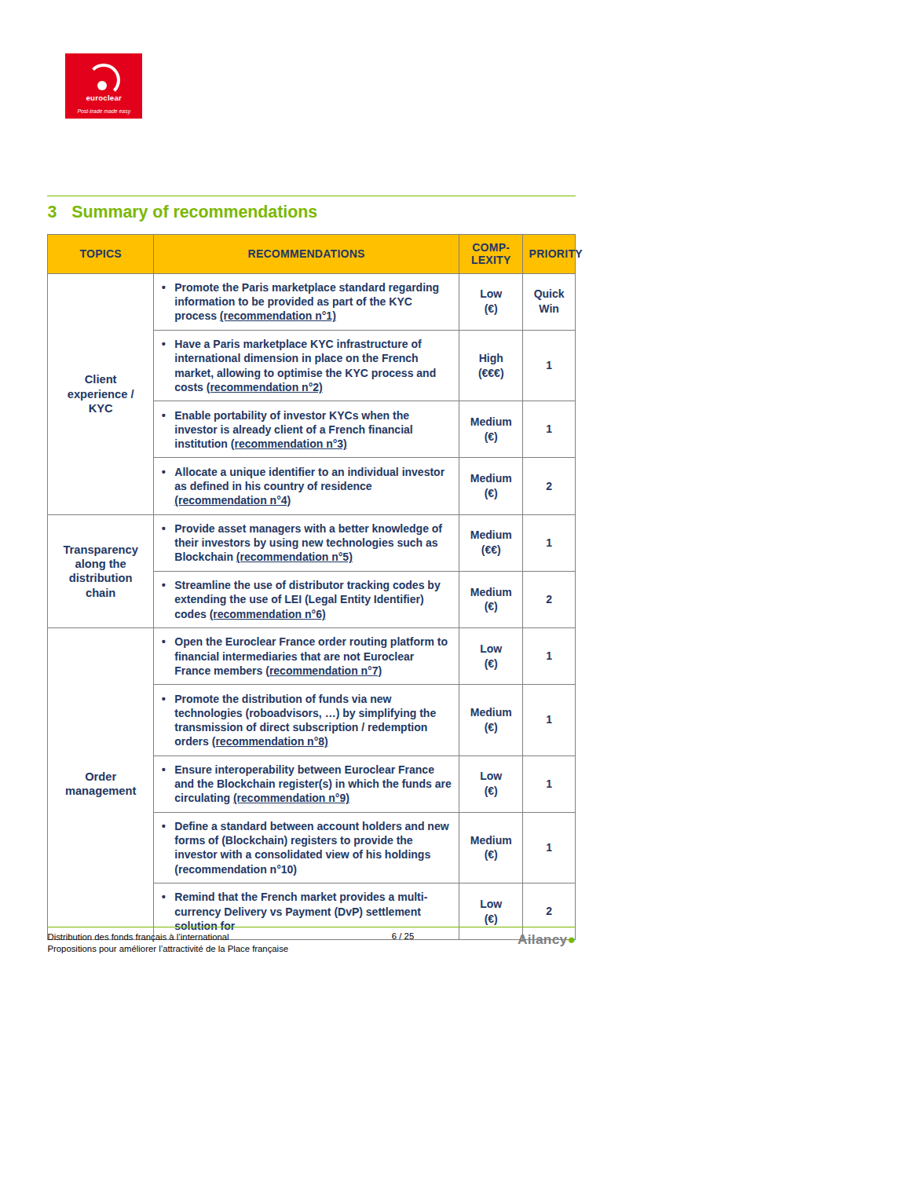euroclear Post-trade made easy
3 Summary of recommendations
| TOPICS | RECOMMENDATIONS | COMP- LEXITY | PRIORITY |
| --- | --- | --- | --- |
| Client experience / KYC | Promote the Paris marketplace standard regarding information to be provided as part of the KYC process (recommendation n°1) | Low (€) | Quick Win |
| Have a Paris marketplace KYC infrastructure of international dimension in place on the French market, allowing to optimise the KYC process and costs (recommendation n°2) | High (€€€) | 1 |
| Enable portability of investor KYCs when the investor is already client of a French financial institution (recommendation n°3) | Medium (€) | 1 |
| Allocate a unique identifier to an individual investor as defined in his country of residence (recommendation n°4) | Medium (€) | 2 |
| Transparency along the distribution chain | Provide asset managers with a better knowledge of their investors by using new technologies such as Blockchain (recommendation n°5) | Medium (€€) | 1 |
| Streamline the use of distributor tracking codes by extending the use of LEI (Legal Entity Identifier) codes (recommendation n°6) | Medium (€) | 2 |
| Order management | Open the Euroclear France order routing platform to financial intermediaries that are not Euroclear France members (recommendation n°7) | Low (€) | 1 |
| Promote the distribution of funds via new technologies (roboadvisors, …) by simplifying the transmission of direct subscription / redemption orders (recommendation n°8) | Medium (€) | 1 |
| Ensure interoperability between Euroclear France and the Blockchain register(s) in which the funds are circulating (recommendation n°9) | Low (€) | 1 |
| Define a standard between account holders and new forms of (Blockchain) registers to provide the investor with a consolidated view of his holdings (recommendation n°10) | Medium (€) | 1 |
| Remind that the French market provides a multi-currency Delivery vs Payment (DvP) settlement solution for | Low (€) | 2 |
Distribution des fonds français à l’international
Propositions pour améliorer l’attractivité de la Place française
6 / 25
Ailancy●